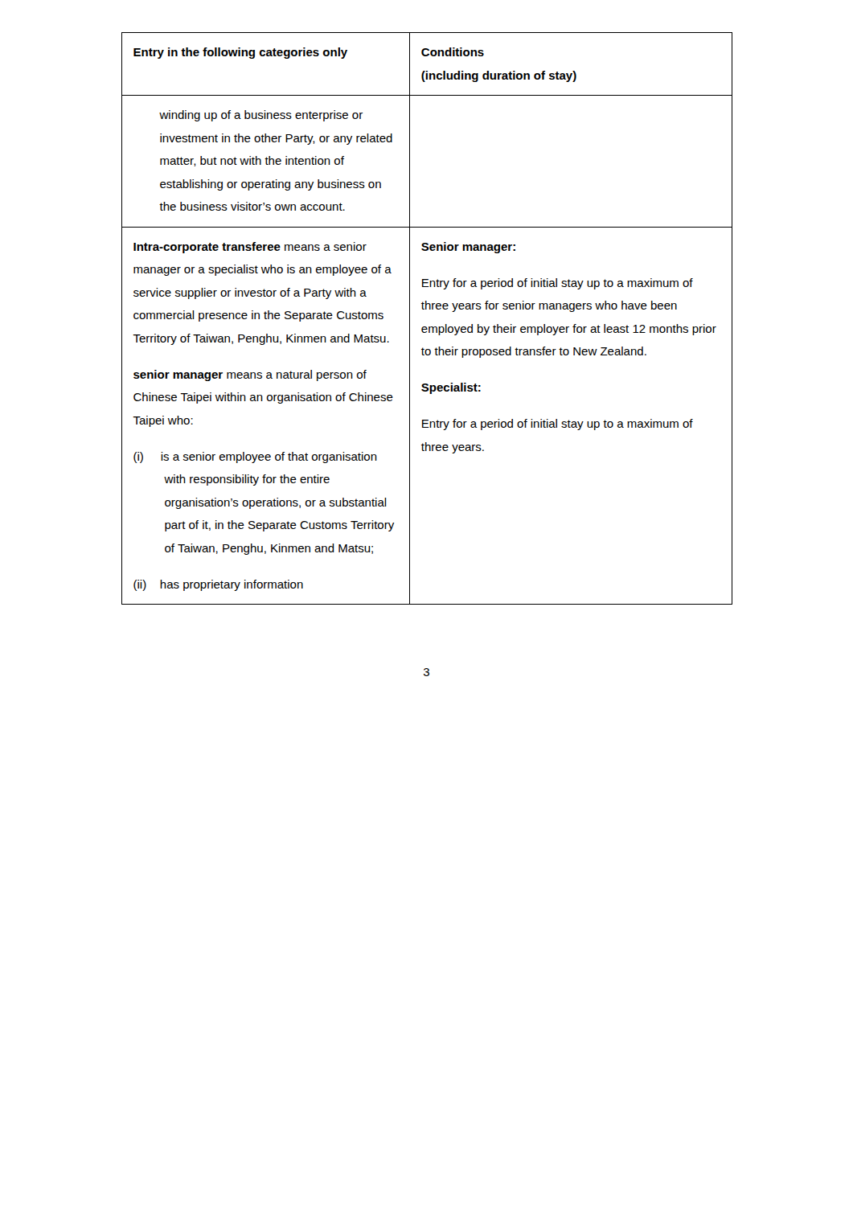| Entry in the following categories only | Conditions (including duration of stay) |
| --- | --- |
| winding up of a business enterprise or investment in the other Party, or any related matter, but not with the intention of establishing or operating any business on the business visitor’s own account. | |
| Intra-corporate transferee means a senior manager or a specialist who is an employee of a service supplier or investor of a Party with a commercial presence in the Separate Customs Territory of Taiwan, Penghu, Kinmen and Matsu. senior manager means a natural person of Chinese Taipei within an organisation of Chinese Taipei who: (i) is a senior employee of that organisation with responsibility for the entire organisation’s operations, or a substantial part of it, in the Separate Customs Territory of Taiwan, Penghu, Kinmen and Matsu; (ii) has proprietary information | Senior manager: Entry for a period of initial stay up to a maximum of three years for senior managers who have been employed by their employer for at least 12 months prior to their proposed transfer to New Zealand. Specialist: Entry for a period of initial stay up to a maximum of three years. |
3